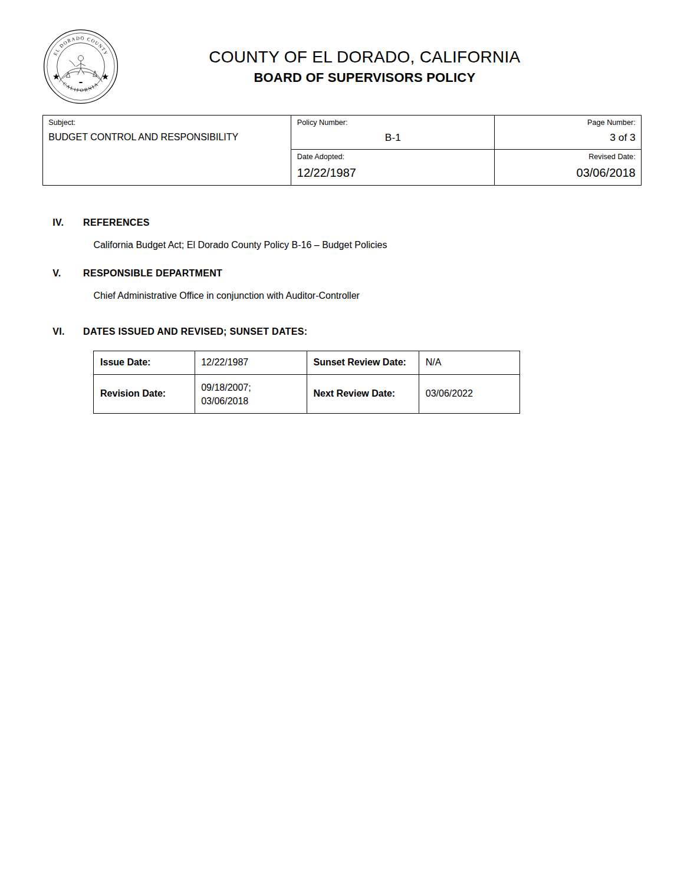EL DORADO COUNTY CALIFORNIA
COUNTY OF EL DORADO, CALIFORNIA
BOARD OF SUPERVISORS POLICY
| Subject: BUDGET CONTROL AND RESPONSIBILITY | Policy Number: B-1 | Page Number: 3 of 3 |
| Date Adopted: 12/22/1987 | Revised Date: 03/06/2018 |
IV.
REFERENCES
California Budget Act; El Dorado County Policy B-16 – Budget Policies
V.
RESPONSIBLE DEPARTMENT
Chief Administrative Office in conjunction with Auditor-Controller
VI.
DATES ISSUED AND REVISED; SUNSET DATES:
| Issue Date: | 12/22/1987 | Sunset Review Date: | N/A |
| Revision Date: | 09/18/2007; 03/06/2018 | Next Review Date: | 03/06/2022 |